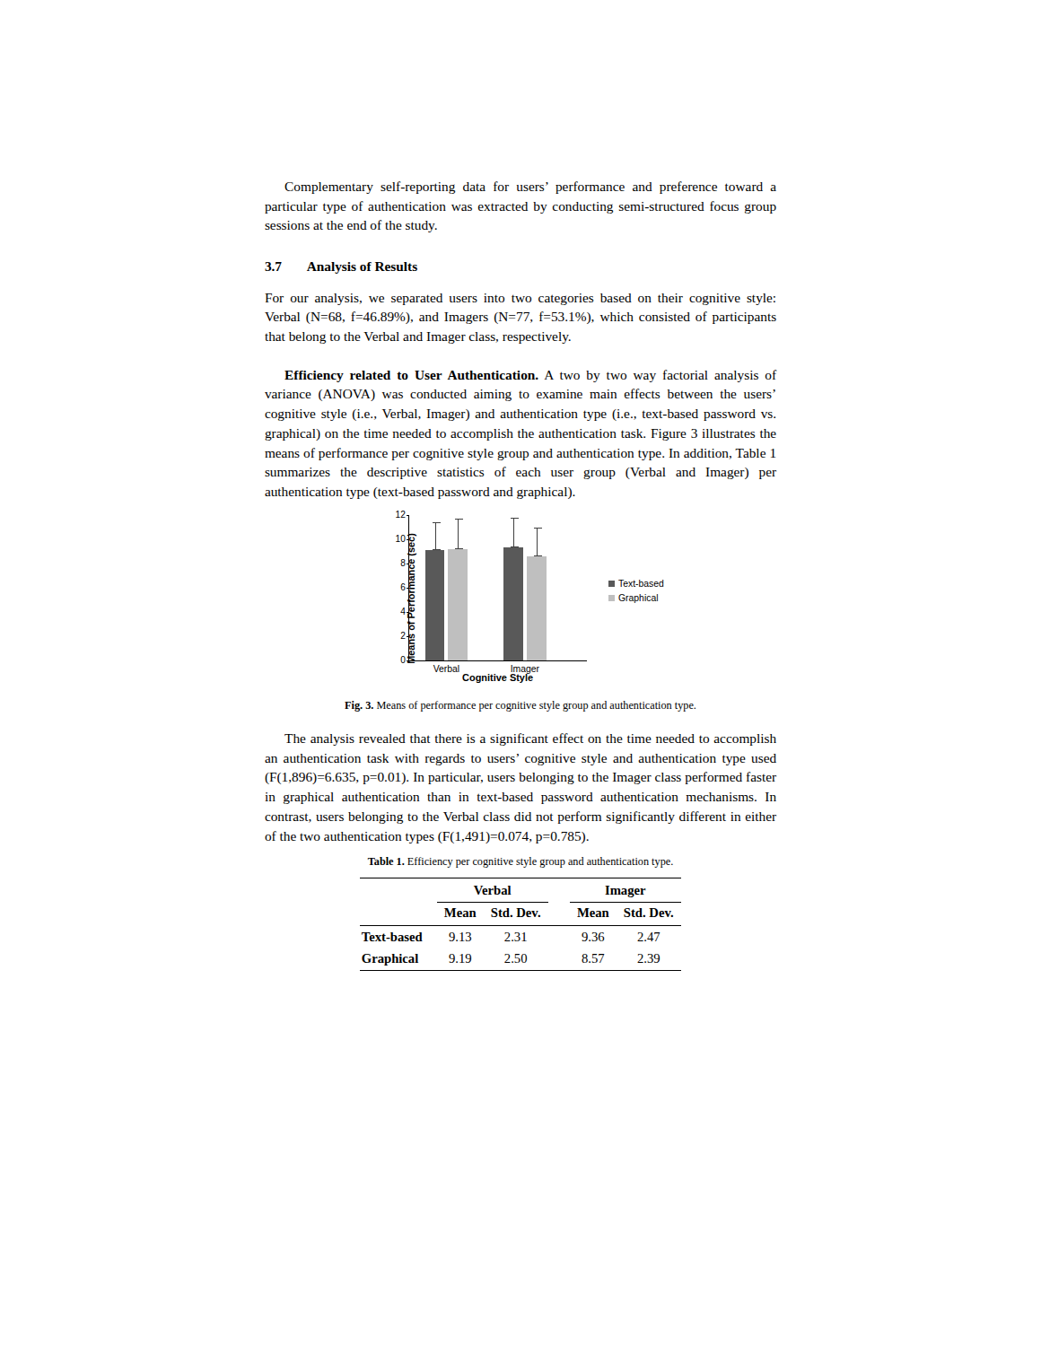Complementary self-reporting data for users’ performance and preference toward a particular type of authentication was extracted by conducting semi-structured focus group sessions at the end of the study.
3.7 Analysis of Results
For our analysis, we separated users into two categories based on their cognitive style: Verbal (N=68, f=46.89%), and Imagers (N=77, f=53.1%), which consisted of participants that belong to the Verbal and Imager class, respectively.
Efficiency related to User Authentication. A two by two way factorial analysis of variance (ANOVA) was conducted aiming to examine main effects between the users’ cognitive style (i.e., Verbal, Imager) and authentication type (i.e., text-based password vs. graphical) on the time needed to accomplish the authentication task. Figure 3 illustrates the means of performance per cognitive style group and authentication type. In addition, Table 1 summarizes the descriptive statistics of each user group (Verbal and Imager) per authentication type (text-based password and graphical).
Means of Performance (sec)
0
2
4
6
8
10
12
Verbal
Imager
Text-based
Graphical
Cognitive Style
Fig. 3. Means of performance per cognitive style group and authentication type.
The analysis revealed that there is a significant effect on the time needed to accomplish an authentication task with regards to users’ cognitive style and authentication type used (F(1,896)=6.635, p=0.01). In particular, users belonging to the Imager class performed faster in graphical authentication than in text-based password authentication mechanisms. In contrast, users belonging to the Verbal class did not perform significantly different in either of the two authentication types (F(1,491)=0.074, p=0.785).
Table 1. Efficiency per cognitive style group and authentication type.
| | Verbal | | Imager |
| --- | --- | --- | --- |
| | Mean | Std. Dev. | | Mean | Std. Dev. |
| Text-based | 9.13 | 2.31 | | 9.36 | 2.47 |
| Graphical | 9.19 | 2.50 | | 8.57 | 2.39 |